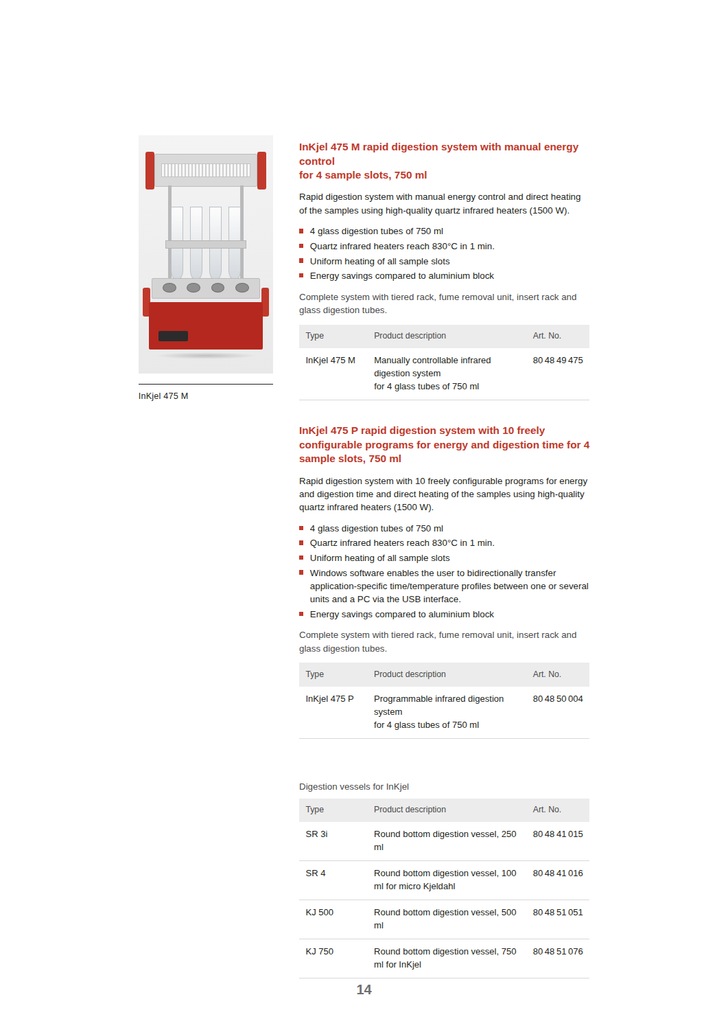InKjel 475 M
InKjel 475 M rapid digestion system with manual energy control
for 4 sample slots, 750 ml
Rapid digestion system with manual energy control and direct heating of the samples using high-quality quartz infrared heaters (1500 W).
4 glass digestion tubes of 750 ml
Quartz infrared heaters reach 830°C in 1 min.
Uniform heating of all sample slots
Energy savings compared to aluminium block
Complete system with tiered rack, fume removal unit, insert rack and glass digestion tubes.
| Type | Product description | Art. No. |
| --- | --- | --- |
| InKjel 475 M | Manually controllable infrared digestion system for 4 glass tubes of 750 ml | 80 48 49 475 |
InKjel 475 P rapid digestion system with 10 freely configurable programs for energy and digestion time for 4 sample slots, 750 ml
Rapid digestion system with 10 freely configurable programs for energy and digestion time and direct heating of the samples using high-quality quartz infrared heaters (1500 W).
4 glass digestion tubes of 750 ml
Quartz infrared heaters reach 830°C in 1 min.
Uniform heating of all sample slots
Windows software enables the user to bidirectionally transfer application-specific time/temperature profiles between one or several units and a PC via the USB interface.
Energy savings compared to aluminium block
Complete system with tiered rack, fume removal unit, insert rack and glass digestion tubes.
| Type | Product description | Art. No. |
| --- | --- | --- |
| InKjel 475 P | Programmable infrared digestion system for 4 glass tubes of 750 ml | 80 48 50 004 |
Digestion vessels for InKjel
| Type | Product description | Art. No. |
| --- | --- | --- |
| SR 3i | Round bottom digestion vessel, 250 ml | 80 48 41 015 |
| SR 4 | Round bottom digestion vessel, 100 ml for micro Kjeldahl | 80 48 41 016 |
| KJ 500 | Round bottom digestion vessel, 500 ml | 80 48 51 051 |
| KJ 750 | Round bottom digestion vessel, 750 ml for InKjel | 80 48 51 076 |
14